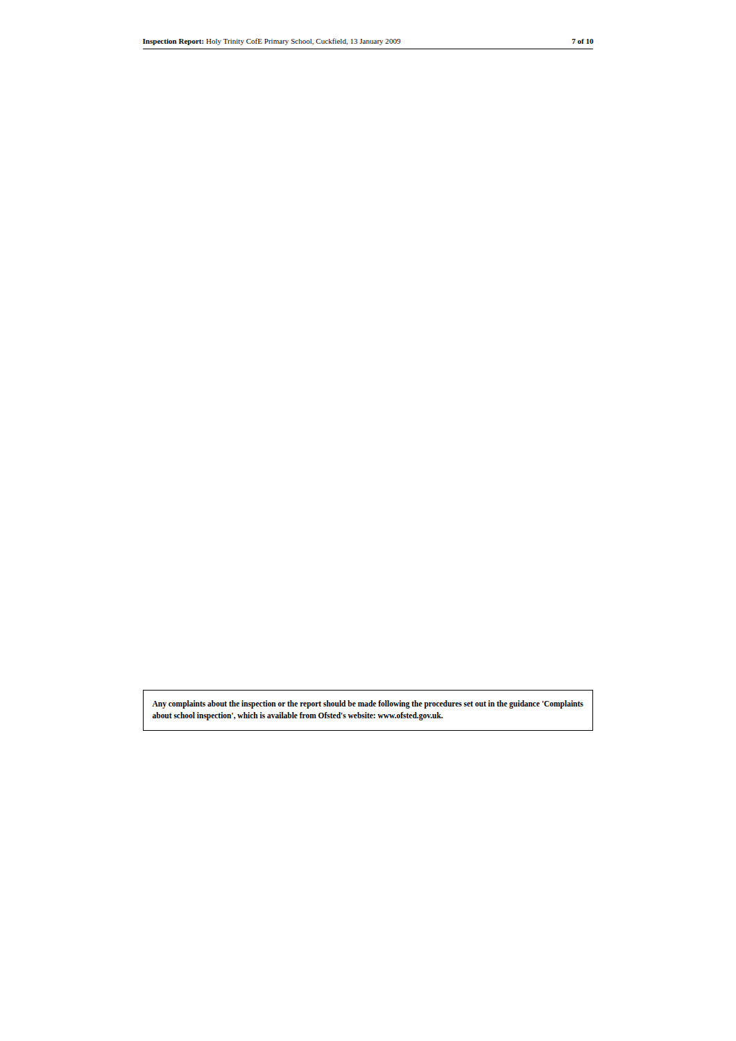Inspection Report: Holy Trinity CofE Primary School, Cuckfield, 13 January 2009
7 of 10
Any complaints about the inspection or the report should be made following the procedures set out in the guidance 'Complaints about school inspection', which is available from Ofsted's website: www.ofsted.gov.uk.